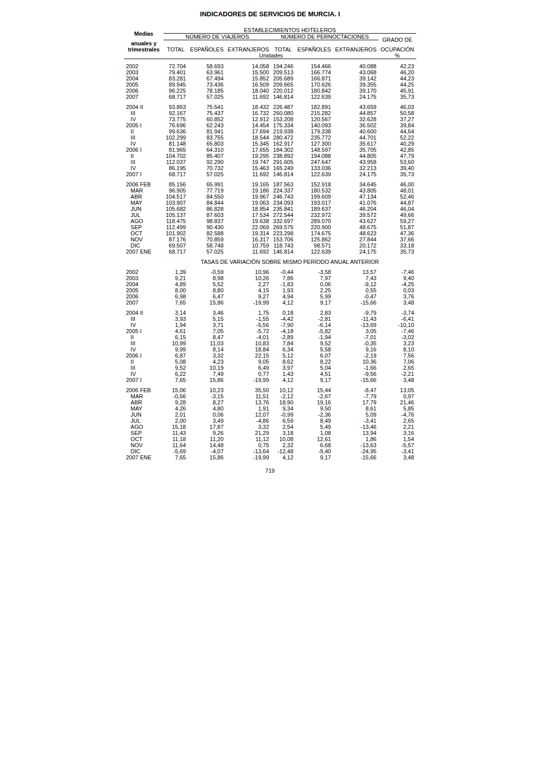INDICADORES DE SERVICIOS DE MURCIA. I
| Medias | ESTABLECIMIENTOS HOTELEROS |
| NÚMERO DE VIAJEROS | NÚMERO DE PERNOCTACIONES | GRADO DE |
| anuales y | | |
| trimestrales | TOTAL | ESPAÑOLES | EXTRANJEROS | TOTAL | ESPAÑOLES | EXTRANJEROS | OCUPACIÓN |
| | Unidades | % |
| 2002 | 72.704 | 58.693 | 14.058 | 194.246 | 154.466 | 40.088 | 42,23 |
| 2003 | 79.401 | 63.961 | 15.500 | 209.513 | 166.774 | 43.068 | 46,20 |
| 2004 | 83.281 | 67.494 | 15.852 | 205.689 | 166.871 | 39.142 | 44,23 |
| 2005 | 89.945 | 73.436 | 16.509 | 209.665 | 170.626 | 39.355 | 44,25 |
| 2006 | 96.225 | 78.185 | 18.040 | 220.012 | 180.842 | 39.170 | 45,91 |
| 2007 | 68.717 | 57.025 | 11.692 | 146.814 | 122.639 | 24.175 | 35,73 |
| 2004 II | 93.863 | 75.541 | 18.432 | 226.487 | 182.891 | 43.659 | 46,03 |
| III | 92.167 | 75.437 | 16.732 | 260.080 | 215.282 | 44.857 | 50,58 |
| IV | 73.775 | 60.852 | 12.912 | 153.208 | 120.567 | 32.628 | 37,27 |
| 2005 I | 76.696 | 62.243 | 14.454 | 175.334 | 140.093 | 36.502 | 39,84 |
| II | 99.636 | 81.941 | 17.694 | 219.938 | 179.338 | 40.600 | 44,64 |
| III | 102.299 | 83.755 | 18.544 | 280.472 | 235.772 | 44.701 | 52,22 |
| IV | 81.148 | 65.803 | 15.345 | 162.917 | 127.300 | 35.617 | 40,29 |
| 2006 I | 81.965 | 64.310 | 17.655 | 184.302 | 148.597 | 35.705 | 42,85 |
| II | 104.702 | 85.407 | 19.295 | 238.892 | 194.088 | 44.805 | 47,79 |
| III | 112.037 | 92.290 | 19.747 | 291.605 | 247.647 | 43.958 | 53,60 |
| IV | 86.195 | 70.732 | 15.463 | 165.249 | 133.036 | 32.213 | 39,40 |
| 2007 I | 68.717 | 57.025 | 11.692 | 146.814 | 122.639 | 24.175 | 35,73 |
| 2006 FEB | 85.156 | 65.991 | 19.165 | 187.563 | 152.918 | 34.645 | 46,00 |
| MAR | 96.905 | 77.719 | 19.186 | 224.337 | 180.532 | 43.805 | 48,01 |
| ABR | 104.517 | 84.550 | 19.967 | 246.743 | 199.609 | 47.134 | 52,46 |
| MAY | 103.907 | 84.844 | 19.063 | 234.093 | 193.017 | 41.076 | 44,87 |
| JUN | 105.682 | 86.828 | 18.854 | 235.841 | 189.637 | 46.204 | 46,04 |
| JUL | 105.137 | 87.603 | 17.534 | 272.544 | 232.972 | 39.572 | 49,66 |
| AGO | 118.475 | 98.837 | 19.638 | 332.697 | 289.070 | 43.627 | 59,27 |
| SEP | 112.499 | 90.430 | 22.069 | 269.575 | 220.900 | 48.675 | 51,87 |
| OCT | 101.902 | 82.588 | 19.314 | 223.298 | 174.675 | 48.623 | 47,36 |
| NOV | 87.176 | 70.859 | 16.317 | 153.706 | 125.862 | 27.844 | 37,66 |
| DIC | 69.507 | 58.748 | 10.759 | 118.743 | 98.571 | 20.172 | 33,18 |
| 2007 ENE | 68.717 | 57.025 | 11.692 | 146.814 | 122.639 | 24.175 | 35,73 |
| | TASAS DE VARIACIÓN SOBRE MISMO PERÍODO ANUAL ANTERIOR |
| 2002 | 1,39 | -0,59 | 10,96 | -0,44 | -3,58 | 13,57 | -7,46 |
| 2003 | 9,21 | 8,98 | 10,26 | 7,86 | 7,97 | 7,43 | 9,40 |
| 2004 | 4,89 | 5,52 | 2,27 | -1,83 | 0,06 | -9,12 | -4,25 |
| 2005 | 8,00 | 8,80 | 4,15 | 1,93 | 2,25 | 0,55 | 0,03 |
| 2006 | 6,98 | 6,47 | 9,27 | 4,94 | 5,99 | -0,47 | 3,76 |
| 2007 | 7,65 | 15,86 | -19,99 | 4,12 | 9,17 | -15,66 | 3,48 |
| 2004 II | 3,14 | 3,46 | 1,75 | 0,18 | 2,83 | -9,79 | -3,74 |
| III | 3,93 | 5,15 | -1,55 | -4,42 | -2,81 | -11,43 | -6,41 |
| IV | 1,94 | 3,71 | -5,56 | -7,90 | -6,14 | -13,69 | -10,10 |
| 2005 I | 4,61 | 7,05 | -5,72 | -4,18 | -5,82 | 3,05 | -7,46 |
| II | 6,15 | 8,47 | -4,01 | -2,89 | -1,94 | -7,01 | -3,02 |
| III | 10,99 | 11,03 | 10,83 | 7,84 | 9,52 | -0,35 | 3,23 |
| IV | 9,99 | 8,14 | 18,84 | 6,34 | 5,58 | 9,16 | 8,10 |
| 2006 I | 6,87 | 3,32 | 22,15 | 5,12 | 6,07 | -2,19 | 7,56 |
| II | 5,08 | 4,23 | 9,05 | 8,62 | 8,22 | 10,36 | 7,06 |
| III | 9,52 | 10,19 | 6,49 | 3,97 | 5,04 | -1,66 | 2,65 |
| IV | 6,22 | 7,49 | 0,77 | 1,43 | 4,51 | -9,56 | -2,21 |
| 2007 I | 7,65 | 15,86 | -19,99 | 4,12 | 9,17 | -15,66 | 3,48 |
| 2006 FEB | 15,06 | 10,23 | 35,50 | 10,12 | 15,44 | -8,47 | 13,05 |
| MAR | -0,56 | -3,15 | 11,51 | -2,12 | -2,67 | -7,79 | 0,97 |
| ABR | 9,28 | 8,27 | 13,76 | 18,90 | 19,16 | 17,79 | 21,46 |
| MAY | 4,26 | 4,80 | 1,91 | 9,34 | 9,50 | 8,61 | 5,85 |
| JUN | 2,01 | 0,06 | 12,07 | -0,99 | -2,36 | 5,09 | -4,76 |
| JUL | 2,00 | 3,49 | -4,86 | 6,59 | 8,49 | -3,41 | 2,65 |
| AGO | 15,18 | 17,87 | 3,32 | 2,54 | 5,49 | -13,46 | 2,21 |
| SEP | 11,43 | 9,26 | 21,29 | 3,18 | 1,08 | 13,94 | 3,16 |
| OCT | 11,18 | 11,20 | 11,12 | 10,08 | 12,61 | 1,86 | 1,54 |
| NOV | 11,64 | 14,48 | 0,75 | 2,32 | 6,68 | -13,63 | -5,57 |
| DIC | -5,69 | -4,07 | -13,64 | -12,48 | -9,40 | -24,95 | -3,41 |
| 2007 ENE | 7,65 | 15,86 | -19,99 | 4,12 | 9,17 | -15,66 | 3,48 |
719